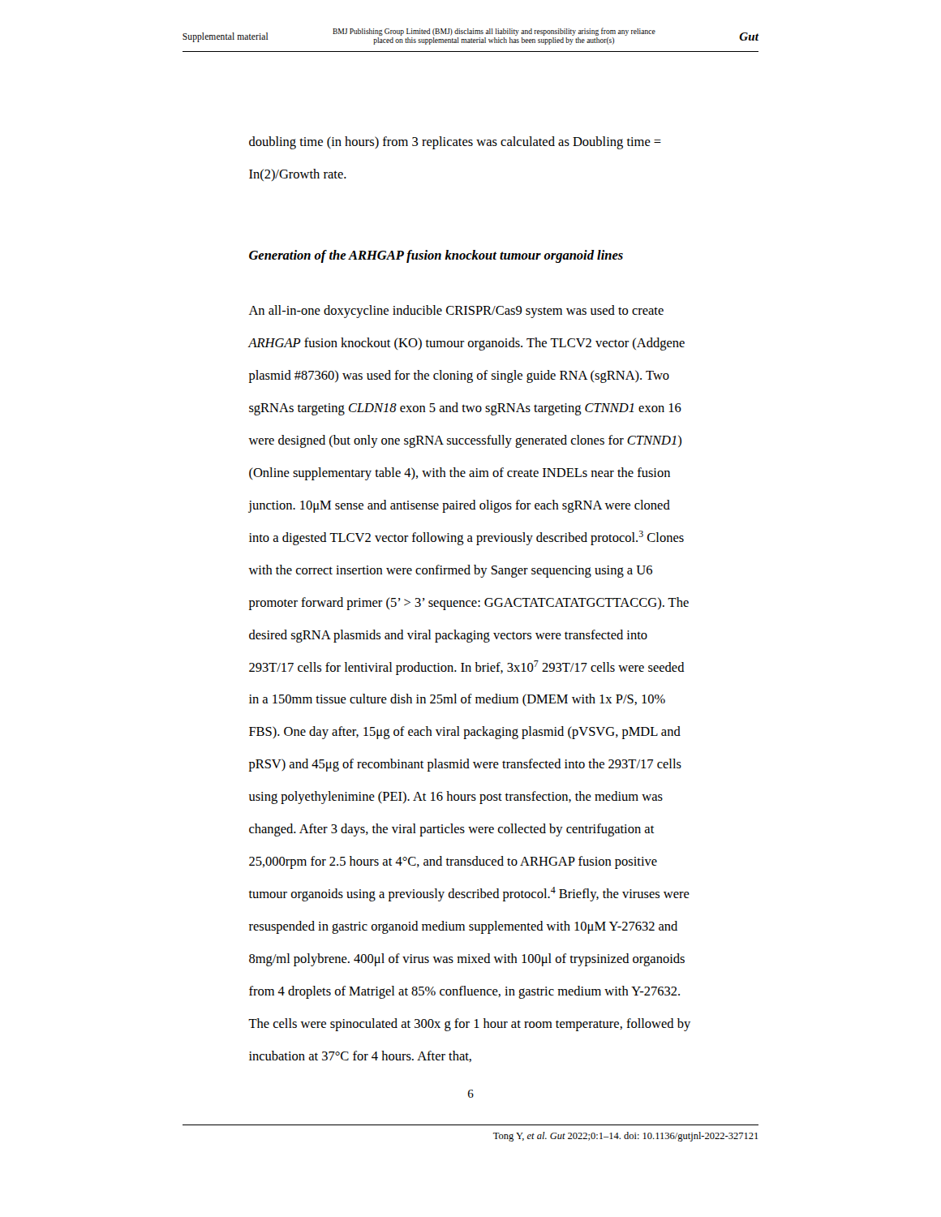Supplemental material
BMJ Publishing Group Limited (BMJ) disclaims all liability and responsibility arising from any reliance
placed on this supplemental material which has been supplied by the author(s)
Gut
doubling time (in hours) from 3 replicates was calculated as Doubling time = In(2)/Growth rate.
Generation of the ARHGAP fusion knockout tumour organoid lines
An all-in-one doxycycline inducible CRISPR/Cas9 system was used to create ARHGAP fusion knockout (KO) tumour organoids. The TLCV2 vector (Addgene plasmid #87360) was used for the cloning of single guide RNA (sgRNA). Two sgRNAs targeting CLDN18 exon 5 and two sgRNAs targeting CTNND1 exon 16 were designed (but only one sgRNA successfully generated clones for CTNND1) (Online supplementary table 4), with the aim of create INDELs near the fusion junction. 10μM sense and antisense paired oligos for each sgRNA were cloned into a digested TLCV2 vector following a previously described protocol.3 Clones with the correct insertion were confirmed by Sanger sequencing using a U6 promoter forward primer (5’ > 3’ sequence: GGACTATCATATGCTTACCG). The desired sgRNA plasmids and viral packaging vectors were transfected into 293T/17 cells for lentiviral production. In brief, 3x107 293T/17 cells were seeded in a 150mm tissue culture dish in 25ml of medium (DMEM with 1x P/S, 10% FBS). One day after, 15μg of each viral packaging plasmid (pVSVG, pMDL and pRSV) and 45μg of recombinant plasmid were transfected into the 293T/17 cells using polyethylenimine (PEI). At 16 hours post transfection, the medium was changed. After 3 days, the viral particles were collected by centrifugation at 25,000rpm for 2.5 hours at 4°C, and transduced to ARHGAP fusion positive tumour organoids using a previously described protocol.4 Briefly, the viruses were resuspended in gastric organoid medium supplemented with 10μM Y-27632 and 8mg/ml polybrene. 400μl of virus was mixed with 100μl of trypsinized organoids from 4 droplets of Matrigel at 85% confluence, in gastric medium with Y-27632. The cells were spinoculated at 300x g for 1 hour at room temperature, followed by incubation at 37°C for 4 hours. After that,
6
Tong Y, et al. Gut 2022;0:1–14. doi: 10.1136/gutjnl-2022-327121